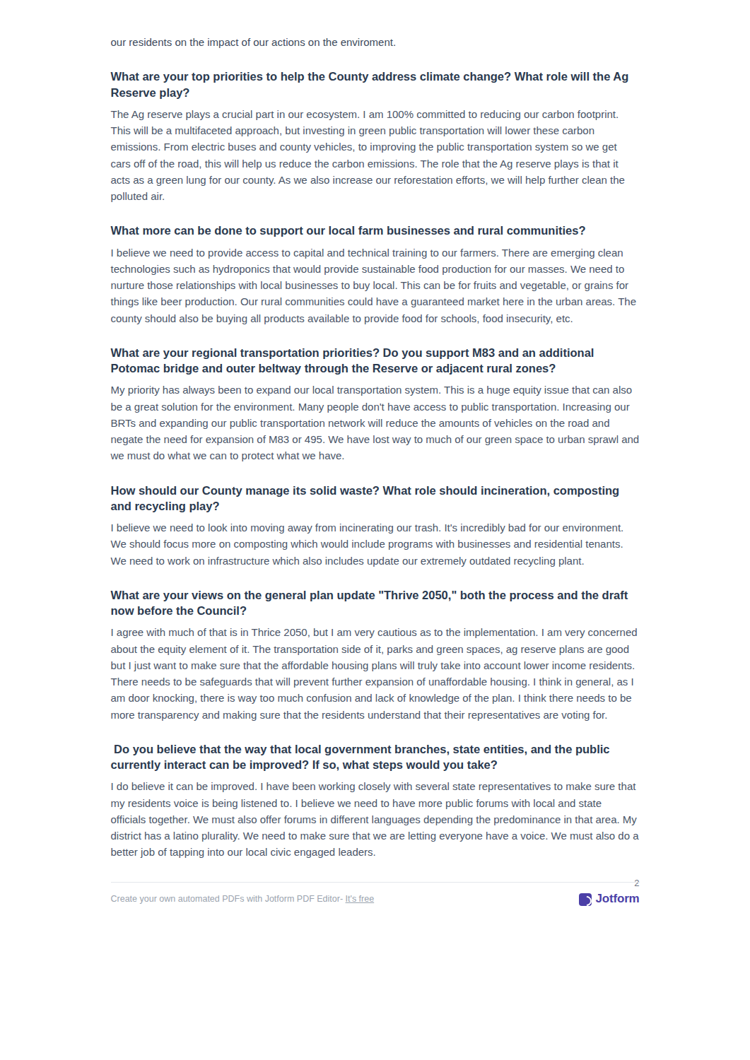our residents on the impact of our actions on the enviroment.
What are your top priorities to help the County address climate change? What role will the Ag Reserve play?
The Ag reserve plays a crucial part in our ecosystem. I am 100% committed to reducing our carbon footprint. This will be a multifaceted approach, but investing in green public transportation will lower these carbon emissions. From electric buses and county vehicles, to improving the public transportation system so we get cars off of the road, this will help us reduce the carbon emissions. The role that the Ag reserve plays is that it acts as a green lung for our county. As we also increase our reforestation efforts, we will help further clean the polluted air.
What more can be done to support our local farm businesses and rural communities?
I believe we need to provide access to capital and technical training to our farmers. There are emerging clean technologies such as hydroponics that would provide sustainable food production for our masses. We need to nurture those relationships with local businesses to buy local. This can be for fruits and vegetable, or grains for things like beer production. Our rural communities could have a guaranteed market here in the urban areas. The county should also be buying all products available to provide food for schools, food insecurity, etc.
What are your regional transportation priorities? Do you support M83 and an additional Potomac bridge and outer beltway through the Reserve or adjacent rural zones?
My priority has always been to expand our local transportation system. This is a huge equity issue that can also be a great solution for the environment. Many people don't have access to public transportation. Increasing our BRTs and expanding our public transportation network will reduce the amounts of vehicles on the road and negate the need for expansion of M83 or 495. We have lost way to much of our green space to urban sprawl and we must do what we can to protect what we have.
How should our County manage its solid waste? What role should incineration, composting and recycling play?
I believe we need to look into moving away from incinerating our trash. It's incredibly bad for our environment. We should focus more on composting which would include programs with businesses and residential tenants. We need to work on infrastructure which also includes update our extremely outdated recycling plant.
What are your views on the general plan update "Thrive 2050," both the process and the draft now before the Council?
I agree with much of that is in Thrice 2050, but I am very cautious as to the implementation. I am very concerned about the equity element of it. The transportation side of it, parks and green spaces, ag reserve plans are good but I just want to make sure that the affordable housing plans will truly take into account lower income residents. There needs to be safeguards that will prevent further expansion of unaffordable housing. I think in general, as I am door knocking, there is way too much confusion and lack of knowledge of the plan. I think there needs to be more transparency and making sure that the residents understand that their representatives are voting for.
Do you believe that the way that local government branches, state entities, and the public currently interact can be improved? If so, what steps would you take?
I do believe it can be improved. I have been working closely with several state representatives to make sure that my residents voice is being listened to. I believe we need to have more public forums with local and state officials together. We must also offer forums in different languages depending the predominance in that area. My district has a latino plurality. We need to make sure that we are letting everyone have a voice. We must also do a better job of tapping into our local civic engaged leaders.
2
Create your own automated PDFs with Jotform PDF Editor- It's free
Jotform